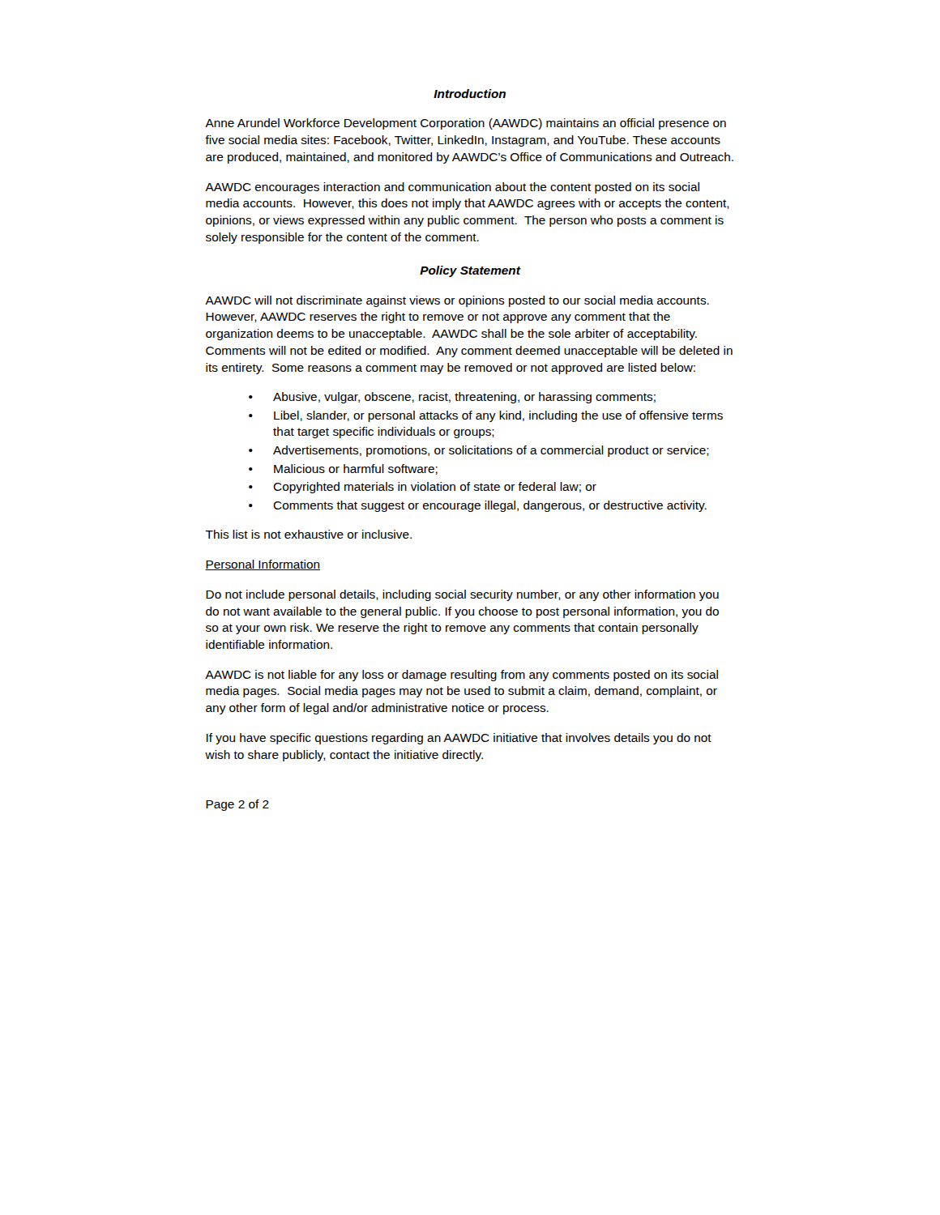Introduction
Anne Arundel Workforce Development Corporation (AAWDC) maintains an official presence on five social media sites: Facebook, Twitter, LinkedIn, Instagram, and YouTube. These accounts are produced, maintained, and monitored by AAWDC’s Office of Communications and Outreach.
AAWDC encourages interaction and communication about the content posted on its social media accounts. However, this does not imply that AAWDC agrees with or accepts the content, opinions, or views expressed within any public comment. The person who posts a comment is solely responsible for the content of the comment.
Policy Statement
AAWDC will not discriminate against views or opinions posted to our social media accounts. However, AAWDC reserves the right to remove or not approve any comment that the organization deems to be unacceptable. AAWDC shall be the sole arbiter of acceptability. Comments will not be edited or modified. Any comment deemed unacceptable will be deleted in its entirety. Some reasons a comment may be removed or not approved are listed below:
Abusive, vulgar, obscene, racist, threatening, or harassing comments;
Libel, slander, or personal attacks of any kind, including the use of offensive terms that target specific individuals or groups;
Advertisements, promotions, or solicitations of a commercial product or service;
Malicious or harmful software;
Copyrighted materials in violation of state or federal law; or
Comments that suggest or encourage illegal, dangerous, or destructive activity.
This list is not exhaustive or inclusive.
Personal Information
Do not include personal details, including social security number, or any other information you do not want available to the general public. If you choose to post personal information, you do so at your own risk. We reserve the right to remove any comments that contain personally identifiable information.
AAWDC is not liable for any loss or damage resulting from any comments posted on its social media pages. Social media pages may not be used to submit a claim, demand, complaint, or any other form of legal and/or administrative notice or process.
If you have specific questions regarding an AAWDC initiative that involves details you do not wish to share publicly, contact the initiative directly.
Page 2 of 2